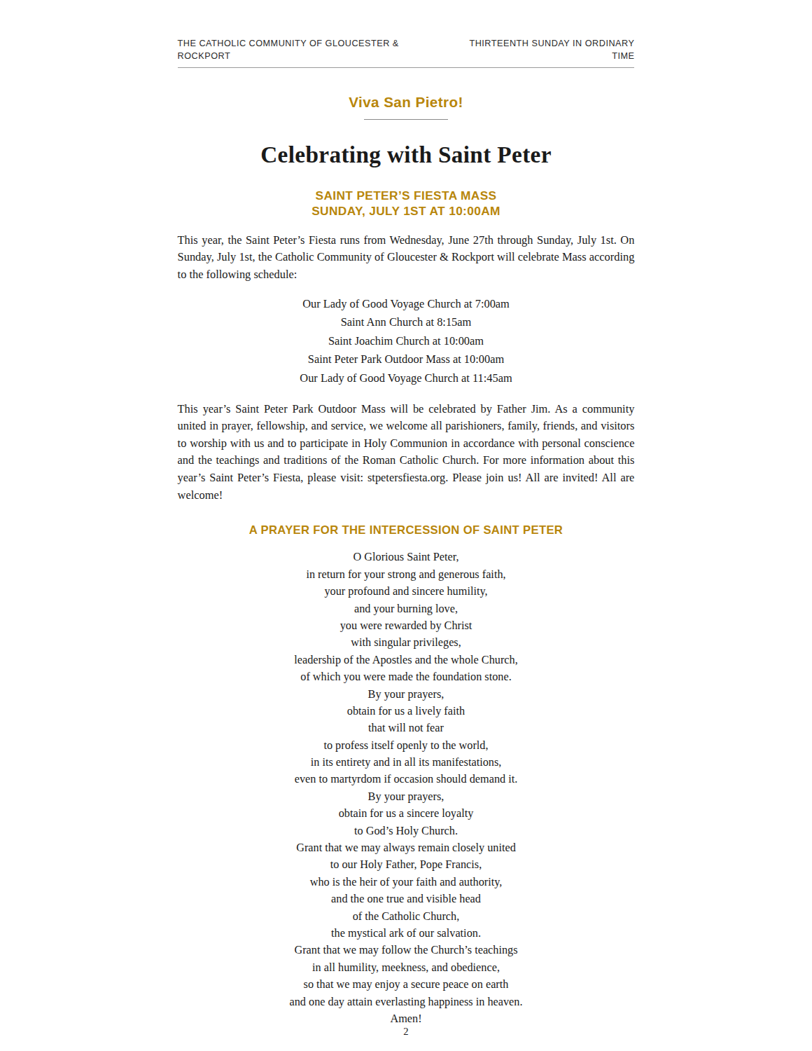The Catholic Community of Gloucester & Rockport
Thirteenth Sunday in Ordinary Time
Viva San Pietro!
Celebrating with Saint Peter
Saint Peter’s Fiesta Mass
Sunday, July 1st at 10:00am
This year, the Saint Peter’s Fiesta runs from Wednesday, June 27th through Sunday, July 1st. On Sunday, July 1st, the Catholic Community of Gloucester & Rockport will celebrate Mass according to the following schedule:
Our Lady of Good Voyage Church at 7:00am
Saint Ann Church at 8:15am
Saint Joachim Church at 10:00am
Saint Peter Park Outdoor Mass at 10:00am
Our Lady of Good Voyage Church at 11:45am
This year’s Saint Peter Park Outdoor Mass will be celebrated by Father Jim. As a community united in prayer, fellowship, and service, we welcome all parishioners, family, friends, and visitors to worship with us and to participate in Holy Communion in accordance with personal conscience and the teachings and traditions of the Roman Catholic Church. For more information about this year’s Saint Peter’s Fiesta, please visit: stpetersfiesta.org. Please join us! All are invited! All are welcome!
A Prayer for the Intercession of Saint Peter
O Glorious Saint Peter,
in return for your strong and generous faith,
your profound and sincere humility,
and your burning love,
you were rewarded by Christ
with singular privileges,
leadership of the Apostles and the whole Church,
of which you were made the foundation stone.
By your prayers,
obtain for us a lively faith
that will not fear
to profess itself openly to the world,
in its entirety and in all its manifestations,
even to martyrdom if occasion should demand it.
By your prayers,
obtain for us a sincere loyalty
to God’s Holy Church.
Grant that we may always remain closely united
to our Holy Father, Pope Francis,
who is the heir of your faith and authority,
and the one true and visible head
of the Catholic Church,
the mystical ark of our salvation.
Grant that we may follow the Church’s teachings
in all humility, meekness, and obedience,
so that we may enjoy a secure peace on earth
and one day attain everlasting happiness in heaven.
Amen!
2